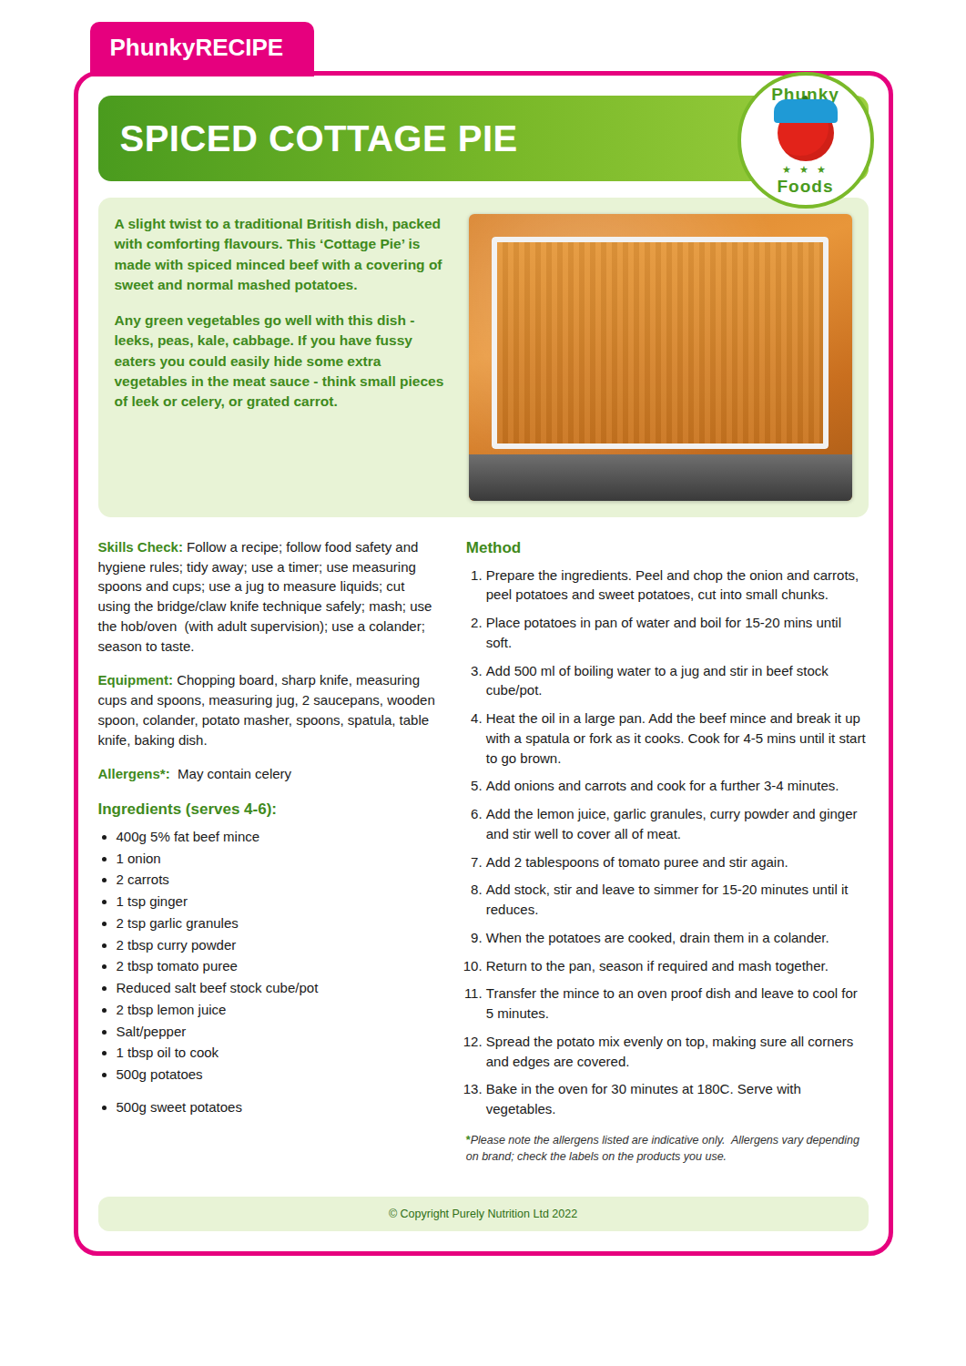PhunkyRECIPE
Spiced Cottage Pie
Phunky
★ ★ ★
Foods
A slight twist to a traditional British dish, packed with comforting flavours. This ‘Cottage Pie’ is made with spiced minced beef with a covering of sweet and normal mashed potatoes.
Any green vegetables go well with this dish - leeks, peas, kale, cabbage. If you have fussy eaters you could easily hide some extra vegetables in the meat sauce - think small pieces of leek or celery, or grated carrot.
Spiced cottage pie
Skills Check: Follow a recipe; follow food safety and hygiene rules; tidy away; use a timer; use measuring spoons and cups; use a jug to measure liquids; cut using the bridge/claw knife technique safely; mash; use the hob/oven (with adult supervision); use a colander; season to taste.
Equipment: Chopping board, sharp knife, measuring cups and spoons, measuring jug, 2 saucepans, wooden spoon, colander, potato masher, spoons, spatula, table knife, baking dish.
Allergens*: May contain celery
Ingredients (serves 4-6):
400g 5% fat beef mince
1 onion
2 carrots
1 tsp ginger
2 tsp garlic granules
2 tbsp curry powder
2 tbsp tomato puree
Reduced salt beef stock cube/pot
2 tbsp lemon juice
Salt/pepper
1 tbsp oil to cook
500g potatoes
500g sweet potatoes
Method
Prepare the ingredients. Peel and chop the onion and carrots, peel potatoes and sweet potatoes, cut into small chunks.
Place potatoes in pan of water and boil for 15-20 mins until soft.
Add 500 ml of boiling water to a jug and stir in beef stock cube/pot.
Heat the oil in a large pan. Add the beef mince and break it up with a spatula or fork as it cooks. Cook for 4-5 mins until it start to go brown.
Add onions and carrots and cook for a further 3-4 minutes.
Add the lemon juice, garlic granules, curry powder and ginger and stir well to cover all of meat.
Add 2 tablespoons of tomato puree and stir again.
Add stock, stir and leave to simmer for 15-20 minutes until it reduces.
When the potatoes are cooked, drain them in a colander.
Return to the pan, season if required and mash together.
Transfer the mince to an oven proof dish and leave to cool for 5 minutes.
Spread the potato mix evenly on top, making sure all corners and edges are covered.
Bake in the oven for 30 minutes at 180C. Serve with vegetables.
*Please note the allergens listed are indicative only. Allergens vary depending on brand; check the labels on the products you use.
© Copyright Purely Nutrition Ltd 2022